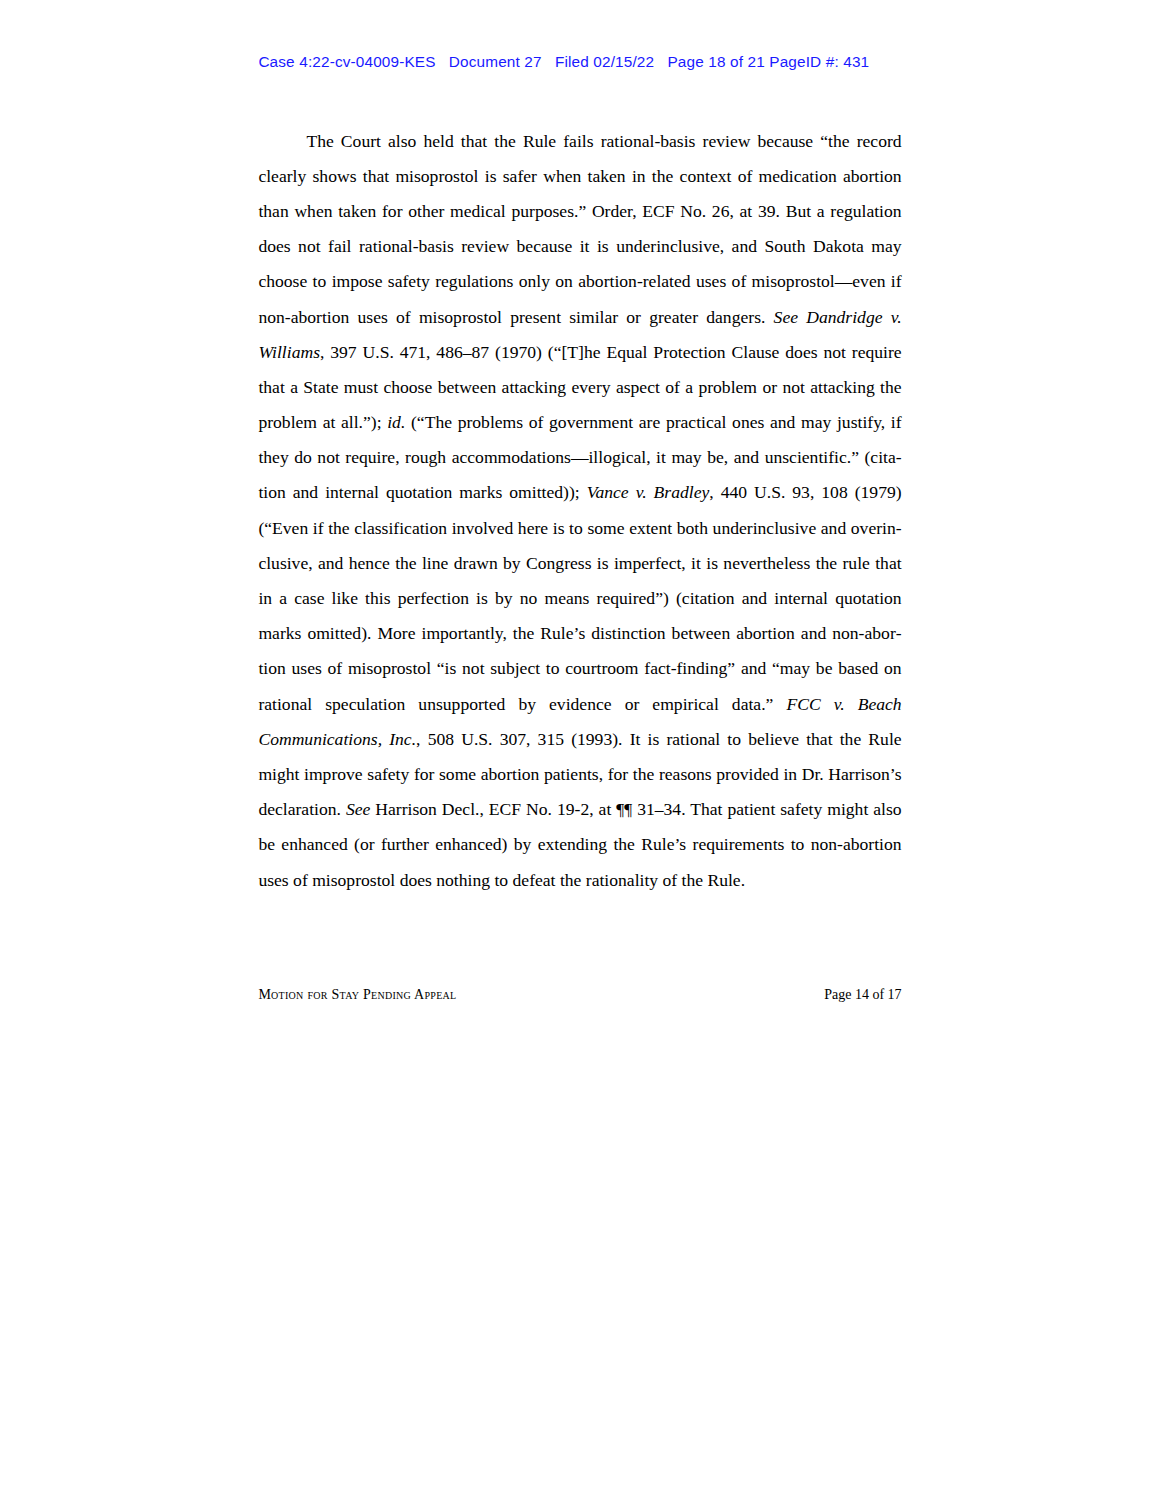Case 4:22-cv-04009-KES Document 27 Filed 02/15/22 Page 18 of 21 PageID #: 431
The Court also held that the Rule fails rational-basis review because “the record clearly shows that misoprostol is safer when taken in the context of medication abortion than when taken for other medical purposes.” Order, ECF No. 26, at 39. But a regulation does not fail rational-basis review because it is underinclusive, and South Dakota may choose to impose safety regulations only on abortion-related uses of misoprostol—even if non-abortion uses of misoprostol present similar or greater dangers. See Dandridge v. Williams, 397 U.S. 471, 486–87 (1970) (“[T]he Equal Protection Clause does not require that a State must choose between attacking every aspect of a problem or not attacking the problem at all.”); id. (“The problems of government are practical ones and may justify, if they do not require, rough accommodations—illogical, it may be, and unscientific.” (citation and internal quotation marks omitted)); Vance v. Bradley, 440 U.S. 93, 108 (1979) (“Even if the classification involved here is to some extent both underinclusive and overinclusive, and hence the line drawn by Congress is imperfect, it is nevertheless the rule that in a case like this perfection is by no means required”) (citation and internal quotation marks omitted). More importantly, the Rule’s distinction between abortion and non-abortion uses of misoprostol “is not subject to courtroom fact-finding” and “may be based on rational speculation unsupported by evidence or empirical data.” FCC v. Beach Communications, Inc., 508 U.S. 307, 315 (1993). It is rational to believe that the Rule might improve safety for some abortion patients, for the reasons provided in Dr. Harrison’s declaration. See Harrison Decl., ECF No. 19-2, at ¶¶ 31–34. That patient safety might also be enhanced (or further enhanced) by extending the Rule’s requirements to non-abortion uses of misoprostol does nothing to defeat the rationality of the Rule.
Motion for Stay Pending Appeal Page 14 of 17